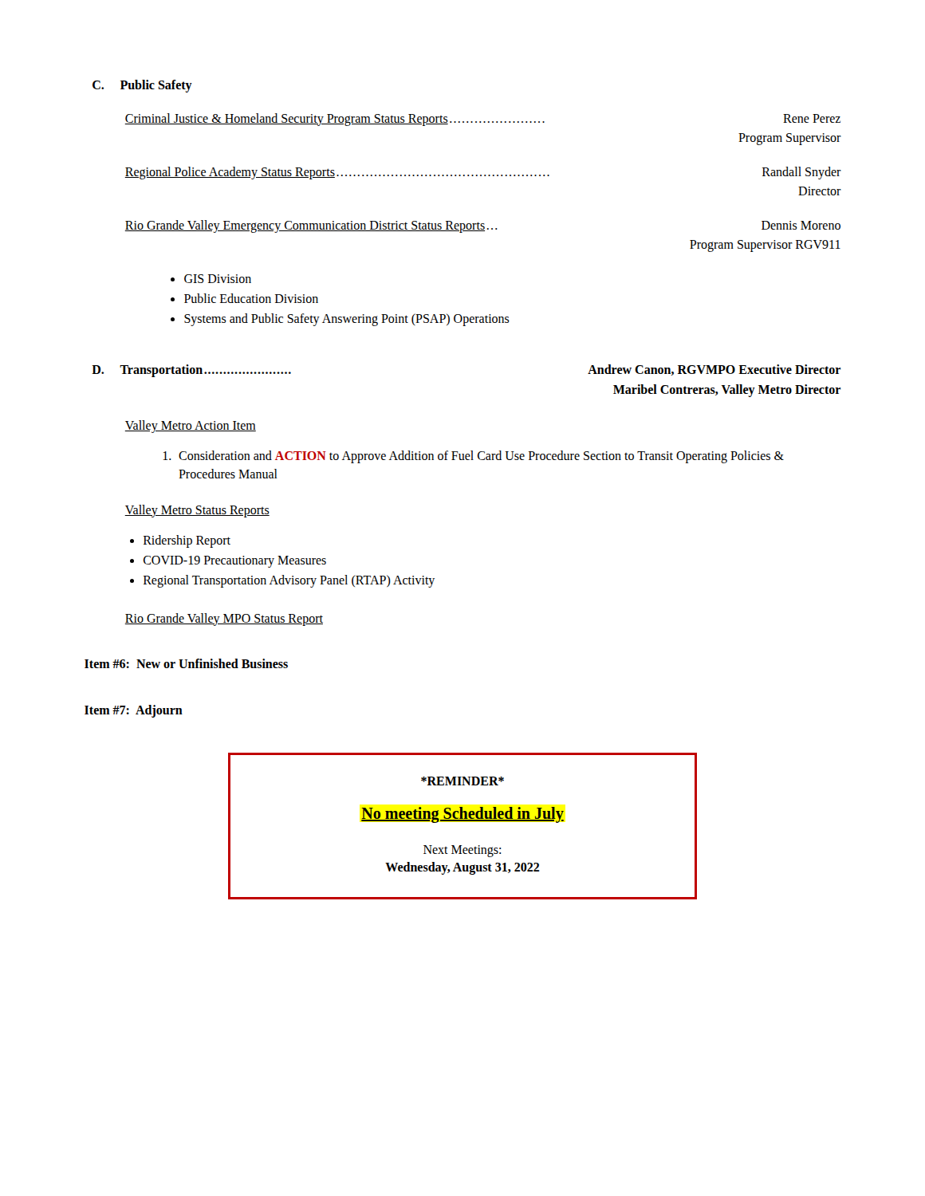C. Public Safety
Criminal Justice & Homeland Security Program Status Reports ....................... Rene Perez
Program Supervisor
Regional Police Academy Status Reports ................................................... Randall Snyder
Director
Rio Grande Valley Emergency Communication District Status Reports ... Dennis Moreno
Program Supervisor RGV911
GIS Division
Public Education Division
Systems and Public Safety Answering Point (PSAP) Operations
D. Transportation ....................... Andrew Canon, RGVMPO Executive Director
Maribel Contreras, Valley Metro Director
Valley Metro Action Item
Consideration and ACTION to Approve Addition of Fuel Card Use Procedure Section to Transit Operating Policies & Procedures Manual
Valley Metro Status Reports
Ridership Report
COVID-19 Precautionary Measures
Regional Transportation Advisory Panel (RTAP) Activity
Rio Grande Valley MPO Status Report
Item #6: New or Unfinished Business
Item #7: Adjourn
*REMINDER*
No meeting Scheduled in July
Next Meetings:
Wednesday, August 31, 2022